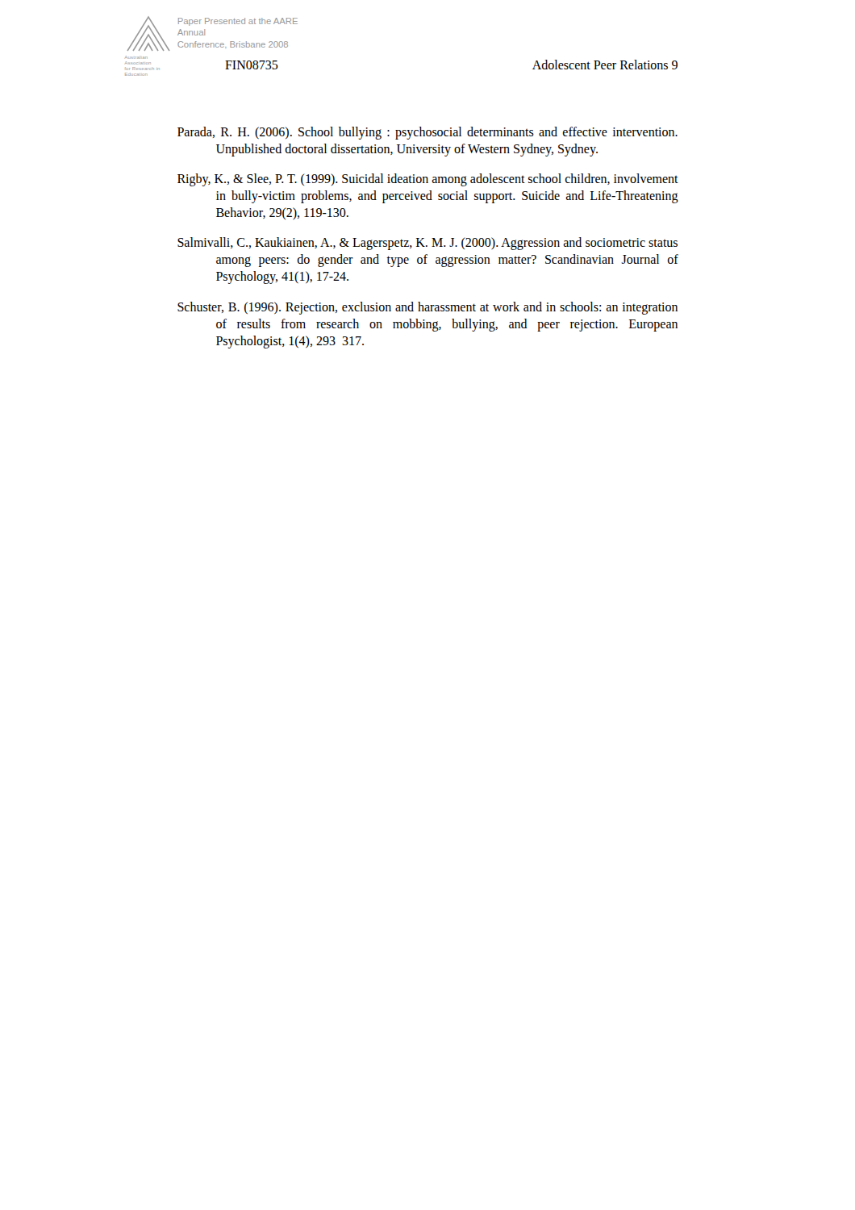Paper Presented at the AARE Annual
Conference, Brisbane 2008
Australian Association
for Research in Education
FIN08735
Adolescent Peer Relations 9
Parada, R. H. (2006). School bullying : psychosocial determinants and effective intervention. Unpublished doctoral dissertation, University of Western Sydney, Sydney.
Rigby, K., & Slee, P. T. (1999). Suicidal ideation among adolescent school children, involvement in bully-victim problems, and perceived social support. Suicide and Life-Threatening Behavior, 29(2), 119-130.
Salmivalli, C., Kaukiainen, A., & Lagerspetz, K. M. J. (2000). Aggression and sociometric status among peers: do gender and type of aggression matter? Scandinavian Journal of Psychology, 41(1), 17-24.
Schuster, B. (1996). Rejection, exclusion and harassment at work and in schools: an integration of results from research on mobbing, bullying, and peer rejection. European Psychologist, 1(4), 293 317.